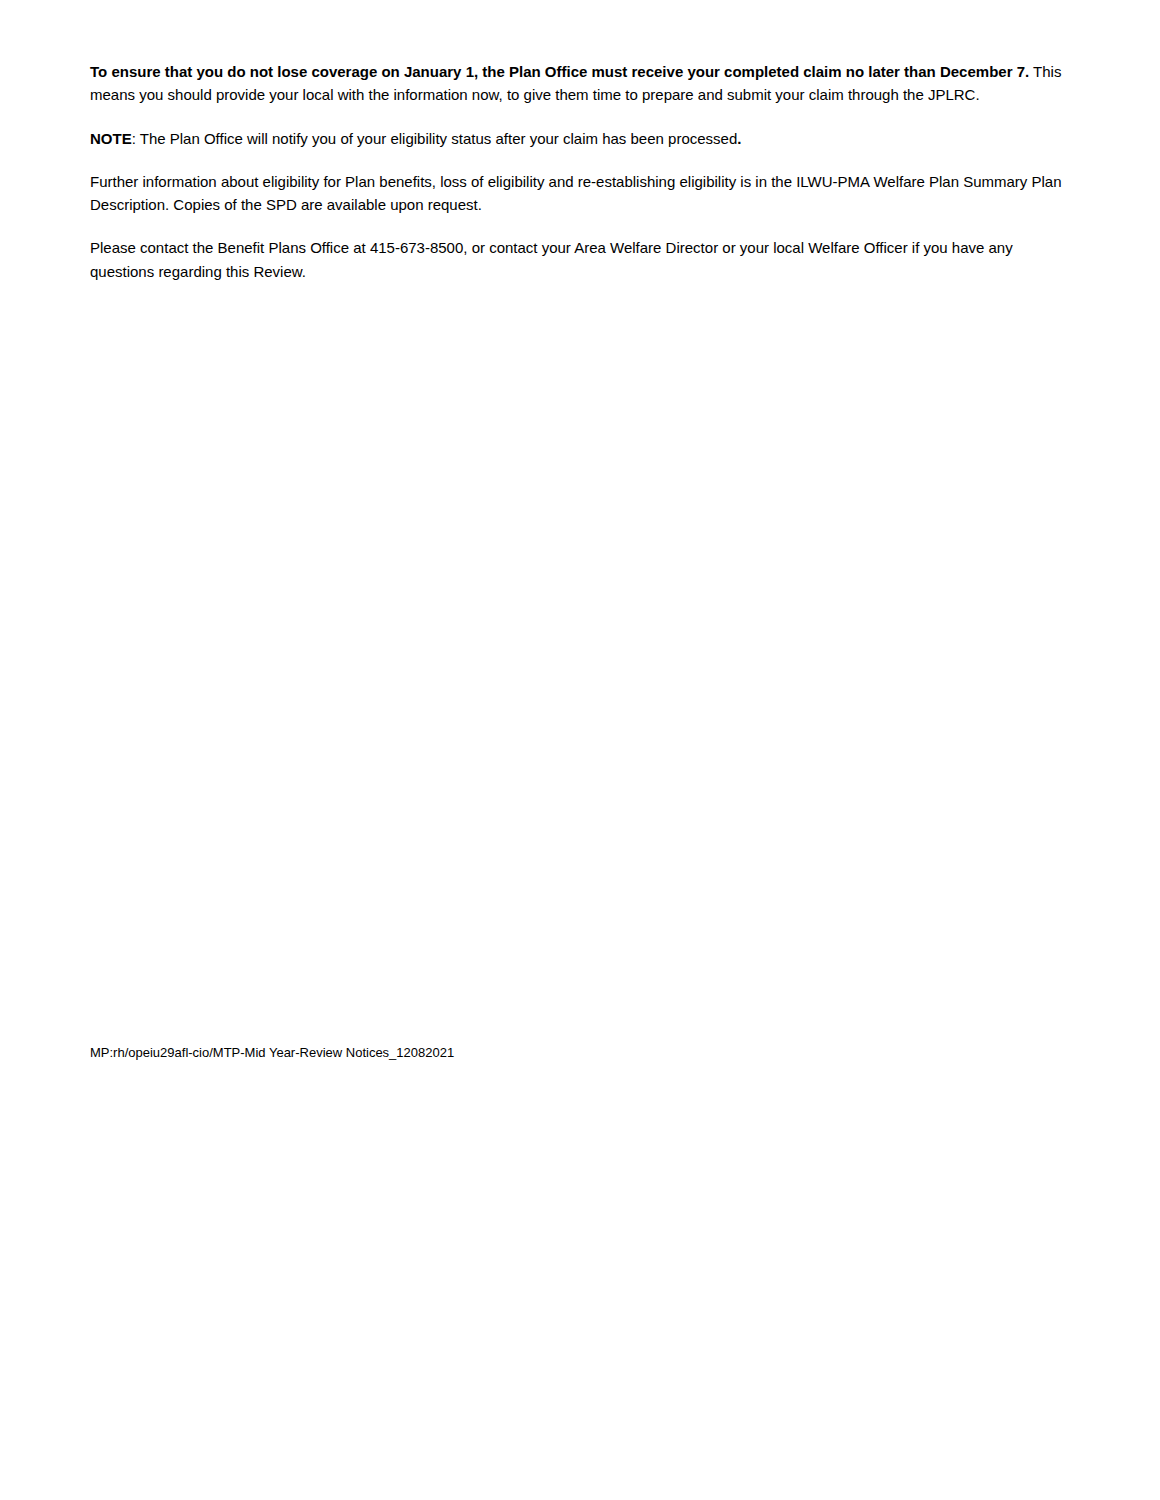To ensure that you do not lose coverage on January 1, the Plan Office must receive your completed claim no later than December 7. This means you should provide your local with the information now, to give them time to prepare and submit your claim through the JPLRC.
NOTE: The Plan Office will notify you of your eligibility status after your claim has been processed.
Further information about eligibility for Plan benefits, loss of eligibility and re-establishing eligibility is in the ILWU-PMA Welfare Plan Summary Plan Description. Copies of the SPD are available upon request.
Please contact the Benefit Plans Office at 415-673-8500, or contact your Area Welfare Director or your local Welfare Officer if you have any questions regarding this Review.
MP:rh/opeiu29afl-cio/MTP-Mid Year-Review Notices_12082021